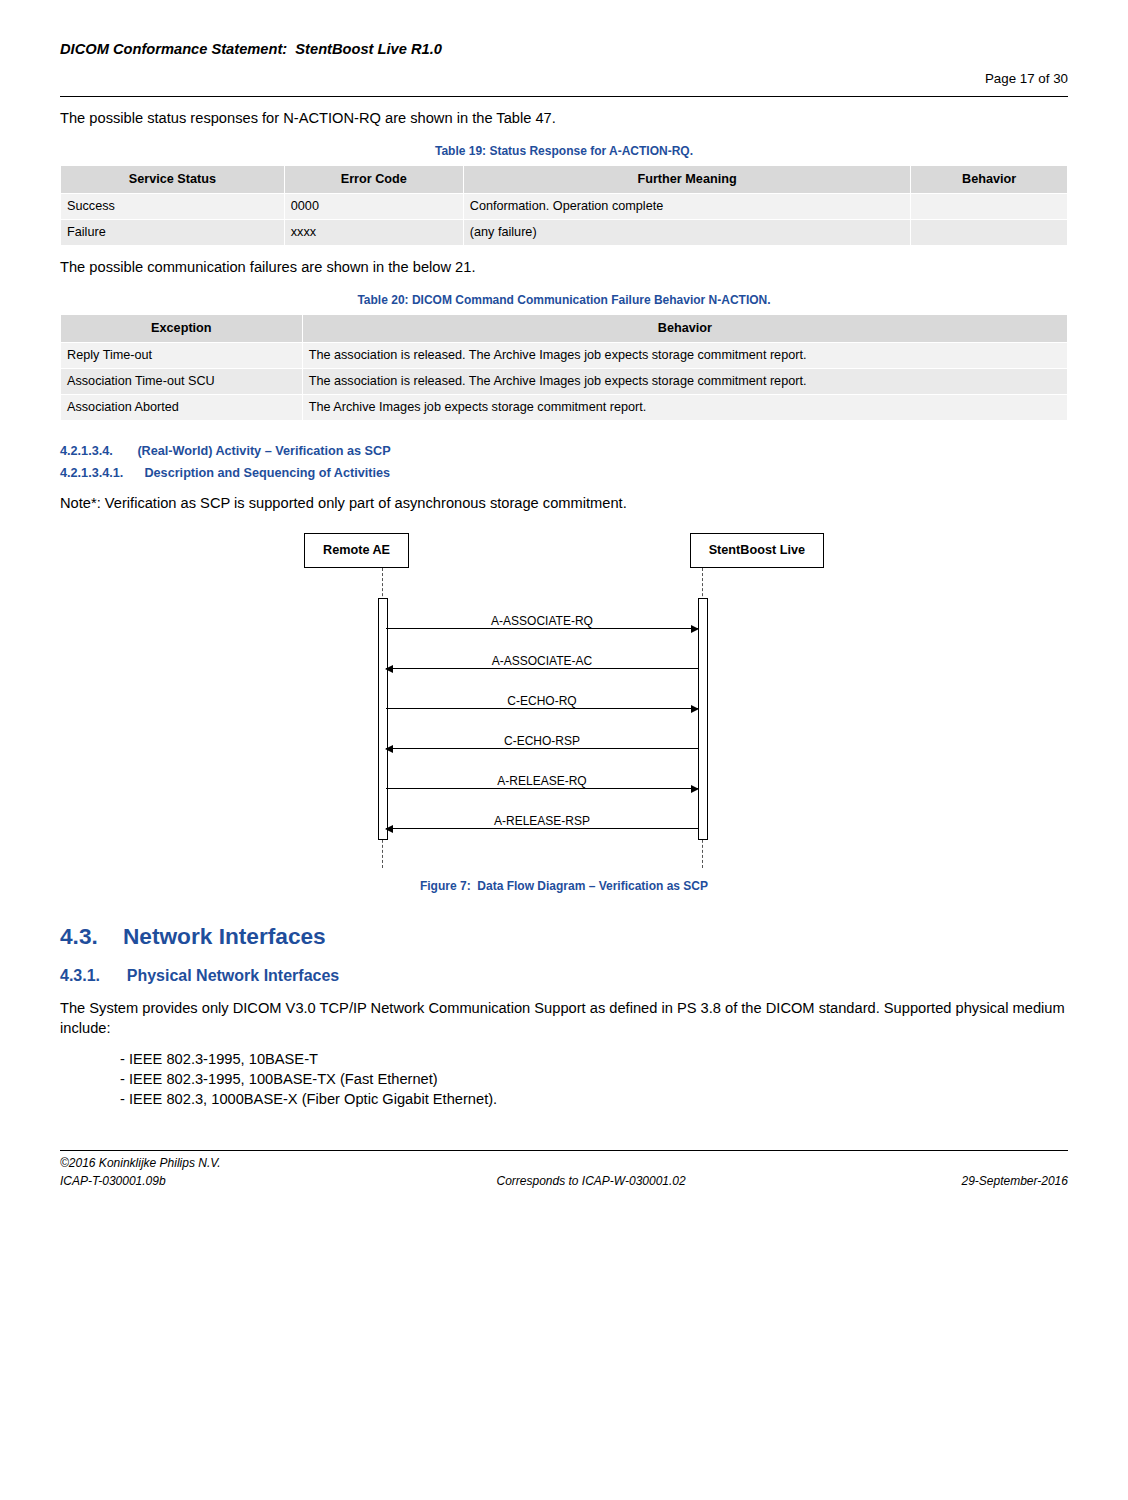DICOM Conformance Statement: StentBoost Live R1.0
Page 17 of 30
The possible status responses for N-ACTION-RQ are shown in the Table 47.
Table 19: Status Response for A-ACTION-RQ.
| Service Status | Error Code | Further Meaning | Behavior |
| --- | --- | --- | --- |
| Success | 0000 | Conformation. Operation complete | |
| Failure | xxxx | (any failure) | |
The possible communication failures are shown in the below 21.
Table 20: DICOM Command Communication Failure Behavior N-ACTION.
| Exception | Behavior |
| --- | --- |
| Reply Time-out | The association is released. The Archive Images job expects storage commitment report. |
| Association Time-out SCU | The association is released. The Archive Images job expects storage commitment report. |
| Association Aborted | The Archive Images job expects storage commitment report. |
4.2.1.3.4. (Real-World) Activity – Verification as SCP
4.2.1.3.4.1. Description and Sequencing of Activities
Note*: Verification as SCP is supported only part of asynchronous storage commitment.
Remote AE
StentBoost Live
A-ASSOCIATE-RQ
A-ASSOCIATE-AC
C-ECHO-RQ
C-ECHO-RSP
A-RELEASE-RQ
A-RELEASE-RSP
Figure 7: Data Flow Diagram – Verification as SCP
4.3. Network Interfaces
4.3.1. Physical Network Interfaces
The System provides only DICOM V3.0 TCP/IP Network Communication Support as defined in PS 3.8 of the DICOM standard. Supported physical medium include:
- IEEE 802.3-1995, 10BASE-T
- IEEE 802.3-1995, 100BASE-TX (Fast Ethernet)
- IEEE 802.3, 1000BASE-X (Fiber Optic Gigabit Ethernet).
©2016 Koninklijke Philips N.V.
ICAP-T-030001.09b
Corresponds to ICAP-W-030001.02
29-September-2016